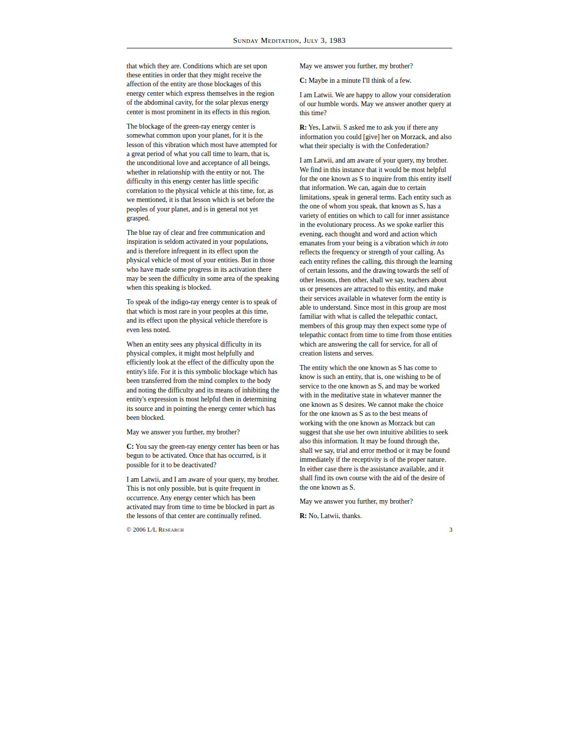Sunday Meditation, July 3, 1983
that which they are. Conditions which are set upon these entities in order that they might receive the affection of the entity are those blockages of this energy center which express themselves in the region of the abdominal cavity, for the solar plexus energy center is most prominent in its effects in this region.
The blockage of the green-ray energy center is somewhat common upon your planet, for it is the lesson of this vibration which most have attempted for a great period of what you call time to learn, that is, the unconditional love and acceptance of all beings, whether in relationship with the entity or not. The difficulty in this energy center has little specific correlation to the physical vehicle at this time, for, as we mentioned, it is that lesson which is set before the peoples of your planet, and is in general not yet grasped.
The blue ray of clear and free communication and inspiration is seldom activated in your populations, and is therefore infrequent in its effect upon the physical vehicle of most of your entities. But in those who have made some progress in its activation there may be seen the difficulty in some area of the speaking when this speaking is blocked.
To speak of the indigo-ray energy center is to speak of that which is most rare in your peoples at this time, and its effect upon the physical vehicle therefore is even less noted.
When an entity sees any physical difficulty in its physical complex, it might most helpfully and efficiently look at the effect of the difficulty upon the entity's life. For it is this symbolic blockage which has been transferred from the mind complex to the body and noting the difficulty and its means of inhibiting the entity's expression is most helpful then in determining its source and in pointing the energy center which has been blocked.
May we answer you further, my brother?
C: You say the green-ray energy center has been or has begun to be activated. Once that has occurred, is it possible for it to be deactivated?
I am Latwii, and I am aware of your query, my brother. This is not only possible, but is quite frequent in occurrence. Any energy center which has been activated may from time to time be blocked in part as the lessons of that center are continually refined.
May we answer you further, my brother?
C: Maybe in a minute I'll think of a few.
I am Latwii. We are happy to allow your consideration of our humble words. May we answer another query at this time?
R: Yes, Latwii. S asked me to ask you if there any information you could [give] her on Morzack, and also what their specialty is with the Confederation?
I am Latwii, and am aware of your query, my brother. We find in this instance that it would be most helpful for the one known as S to inquire from this entity itself that information. We can, again due to certain limitations, speak in general terms. Each entity such as the one of whom you speak, that known as S, has a variety of entities on which to call for inner assistance in the evolutionary process. As we spoke earlier this evening, each thought and word and action which emanates from your being is a vibration which in toto reflects the frequency or strength of your calling. As each entity refines the calling, this through the learning of certain lessons, and the drawing towards the self of other lessons, then other, shall we say, teachers about us or presences are attracted to this entity, and make their services available in whatever form the entity is able to understand. Since most in this group are most familiar with what is called the telepathic contact, members of this group may then expect some type of telepathic contact from time to time from those entities which are answering the call for service, for all of creation listens and serves.
The entity which the one known as S has come to know is such an entity, that is, one wishing to be of service to the one known as S, and may be worked with in the meditative state in whatever manner the one known as S desires. We cannot make the choice for the one known as S as to the best means of working with the one known as Morzack but can suggest that she use her own intuitive abilities to seek also this information. It may be found through the, shall we say, trial and error method or it may be found immediately if the receptivity is of the proper nature. In either case there is the assistance available, and it shall find its own course with the aid of the desire of the one known as S.
May we answer you further, my brother?
R: No, Latwii, thanks.
© 2006 L/L Research 3